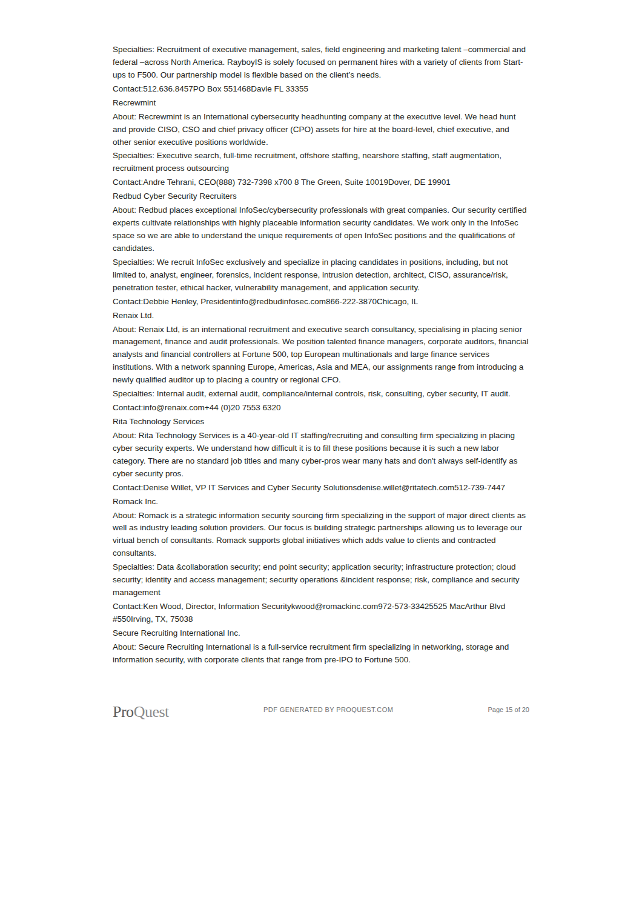Specialties: Recruitment of executive management, sales, field engineering and marketing talent –commercial and federal –across North America. RayboyIS is solely focused on permanent hires with a variety of clients from Start-ups to F500. Our partnership model is flexible based on the client’s needs.
Contact:512.636.8457PO Box 551468Davie FL 33355
Recrewmint
About: Recrewmint is an International cybersecurity headhunting company at the executive level. We head hunt and provide CISO, CSO and chief privacy officer (CPO) assets for hire at the board-level, chief executive, and other senior executive positions worldwide.
Specialties: Executive search, full-time recruitment, offshore staffing, nearshore staffing, staff augmentation, recruitment process outsourcing
Contact:Andre Tehrani, CEO(888) 732-7398 x700 8 The Green, Suite 10019Dover, DE 19901
Redbud Cyber Security Recruiters
About: Redbud places exceptional InfoSec/cybersecurity professionals with great companies. Our security certified experts cultivate relationships with highly placeable information security candidates. We work only in the InfoSec space so we are able to understand the unique requirements of open InfoSec positions and the qualifications of candidates.
Specialties: We recruit InfoSec exclusively and specialize in placing candidates in positions, including, but not limited to, analyst, engineer, forensics, incident response, intrusion detection, architect, CISO, assurance/risk, penetration tester, ethical hacker, vulnerability management, and application security.
Contact:Debbie Henley, Presidentinfo@redbudinfosec.com866-222-3870Chicago, IL
Renaix Ltd.
About: Renaix Ltd, is an international recruitment and executive search consultancy, specialising in placing senior management, finance and audit professionals. We position talented finance managers, corporate auditors, financial analysts and financial controllers at Fortune 500, top European multinationals and large finance services institutions. With a network spanning Europe, Americas, Asia and MEA, our assignments range from introducing a newly qualified auditor up to placing a country or regional CFO.
Specialties: Internal audit, external audit, compliance/internal controls, risk, consulting, cyber security, IT audit.
Contact:info@renaix.com+44 (0)20 7553 6320
Rita Technology Services
About: Rita Technology Services is a 40-year-old IT staffing/recruiting and consulting firm specializing in placing cyber security experts. We understand how difficult it is to fill these positions because it is such a new labor category. There are no standard job titles and many cyber-pros wear many hats and don't always self-identify as cyber security pros.
Contact:Denise Willet, VP IT Services and Cyber Security Solutionsdenise.willet@ritatech.com512-739-7447
Romack Inc.
About: Romack is a strategic information security sourcing firm specializing in the support of major direct clients as well as industry leading solution providers. Our focus is building strategic partnerships allowing us to leverage our virtual bench of consultants. Romack supports global initiatives which adds value to clients and contracted consultants.
Specialties: Data &collaboration security; end point security; application security; infrastructure protection; cloud security; identity and access management; security operations &incident response; risk, compliance and security management
Contact:Ken Wood, Director, Information Securitykwood@romackinc.com972-573-33425525 MacArthur Blvd #550Irving, TX, 75038
Secure Recruiting International Inc.
About: Secure Recruiting International is a full-service recruitment firm specializing in networking, storage and information security, with corporate clients that range from pre-IPO to Fortune 500.
ProQuest
PDF GENERATED BY PROQUEST.COM
Page 15 of 20